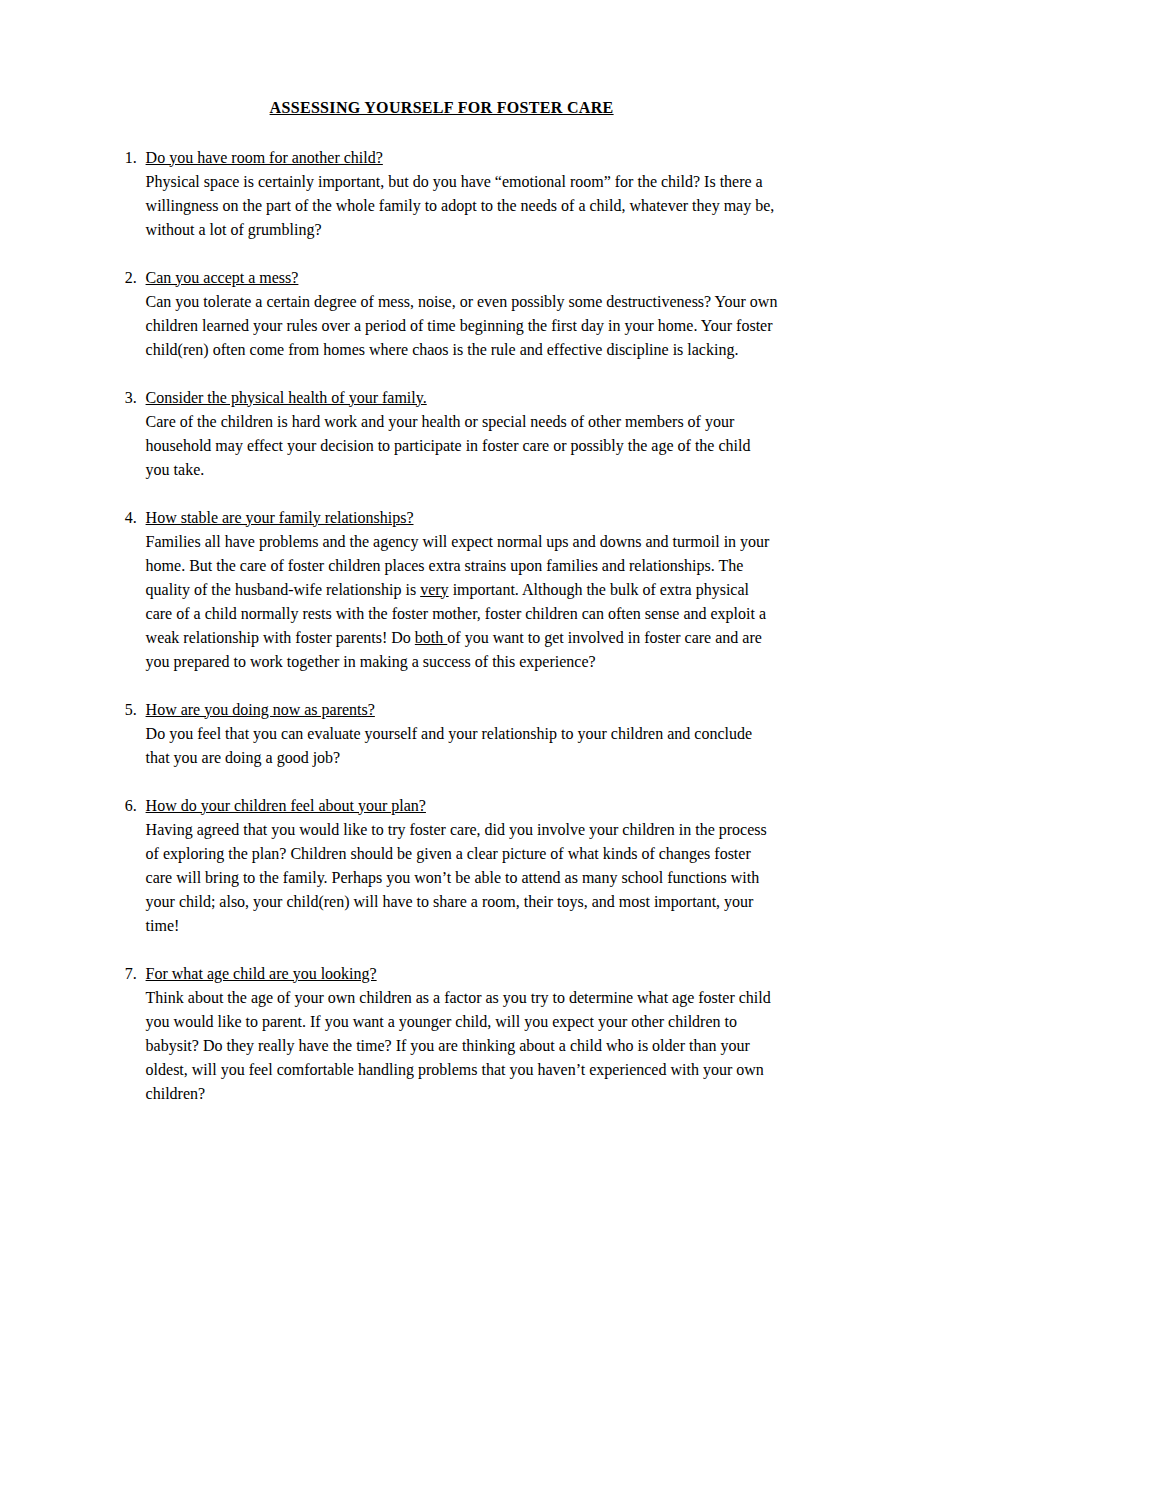ASSESSING YOURSELF FOR FOSTER CARE
Do you have room for another child?
Physical space is certainly important, but do you have “emotional room” for the child? Is there a willingness on the part of the whole family to adopt to the needs of a child, whatever they may be, without a lot of grumbling?
Can you accept a mess?
Can you tolerate a certain degree of mess, noise, or even possibly some destructiveness? Your own children learned your rules over a period of time beginning the first day in your home. Your foster child(ren) often come from homes where chaos is the rule and effective discipline is lacking.
Consider the physical health of your family.
Care of the children is hard work and your health or special needs of other members of your household may effect your decision to participate in foster care or possibly the age of the child you take.
How stable are your family relationships?
Families all have problems and the agency will expect normal ups and downs and turmoil in your home. But the care of foster children places extra strains upon families and relationships. The quality of the husband-wife relationship is very important. Although the bulk of extra physical care of a child normally rests with the foster mother, foster children can often sense and exploit a weak relationship with foster parents! Do both of you want to get involved in foster care and are you prepared to work together in making a success of this experience?
How are you doing now as parents?
Do you feel that you can evaluate yourself and your relationship to your children and conclude that you are doing a good job?
How do your children feel about your plan?
Having agreed that you would like to try foster care, did you involve your children in the process of exploring the plan? Children should be given a clear picture of what kinds of changes foster care will bring to the family. Perhaps you won’t be able to attend as many school functions with your child; also, your child(ren) will have to share a room, their toys, and most important, your time!
For what age child are you looking?
Think about the age of your own children as a factor as you try to determine what age foster child you would like to parent. If you want a younger child, will you expect your other children to babysit? Do they really have the time? If you are thinking about a child who is older than your oldest, will you feel comfortable handling problems that you haven’t experienced with your own children?